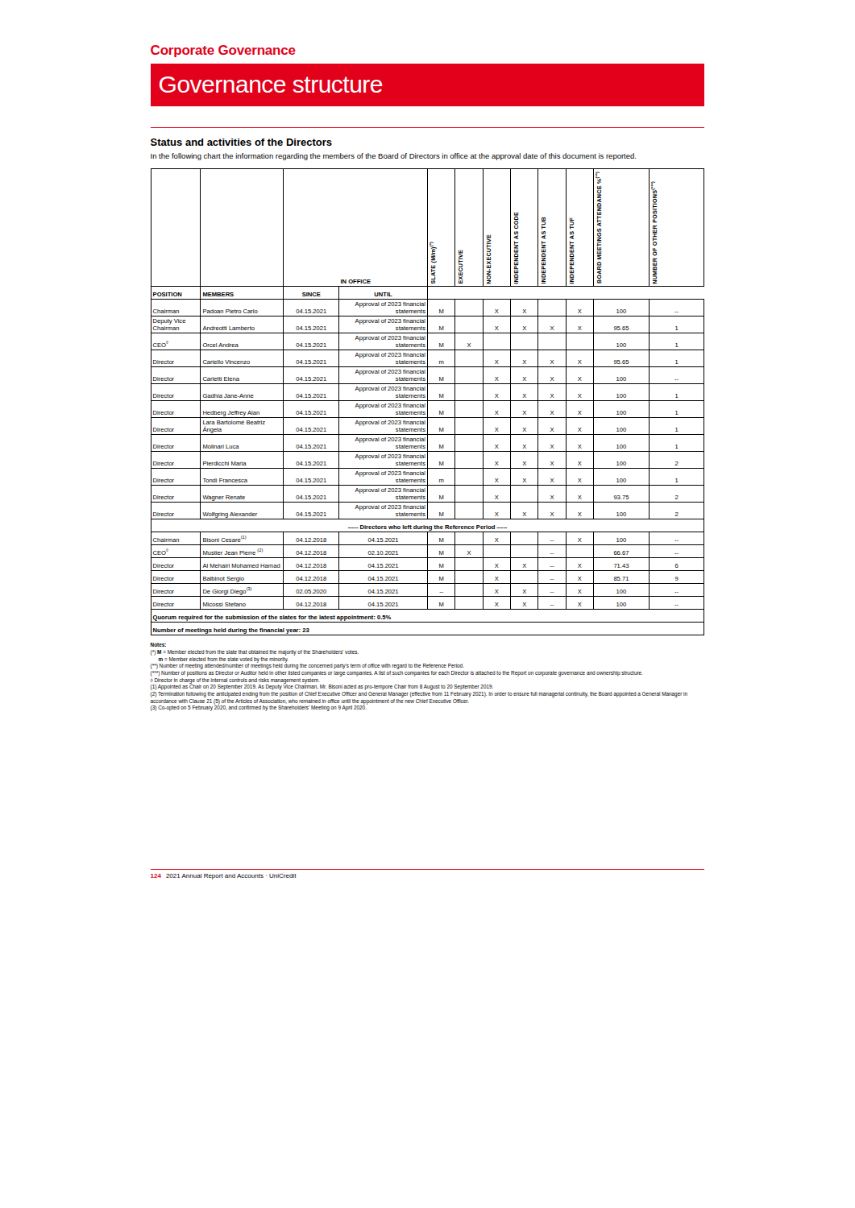Corporate Governance
Governance structure
Status and activities of the Directors
In the following chart the information regarding the members of the Board of Directors in office at the approval date of this document is reported.
| | | IN OFFICE | SLATE (M/m) (*) | EXECUTIVE | NON-EXECUTIVE | INDEPENDENT AS CODE | INDEPENDENT AS TUB | INDEPENDENT AS TUF | BOARD MEETINGS ATTENDANCE % (**) | NUMBER OF OTHER POSITIONS (***) |
| POSITION | MEMBERS | SINCE | UNTIL | |
| Chairman | Padoan Pietro Carlo | 04.15.2021 | Approval of 2023 financial statements | M | | X | X | | X | 100 | -- |
| Deputy Vice Chairman | Andreotti Lamberto | 04.15.2021 | Approval of 2023 financial statements | M | | X | X | X | X | 95.65 | 1 |
| CEO ◊ | Orcel Andrea | 04.15.2021 | Approval of 2023 financial statements | M | X | | | | | 100 | 1 |
| Director | Cariello Vincenzo | 04.15.2021 | Approval of 2023 financial statements | m | | X | X | X | X | 95.65 | 1 |
| Director | Carletti Elena | 04.15.2021 | Approval of 2023 financial statements | M | | X | X | X | X | 100 | -- |
| Director | Gadhia Jane-Anne | 04.15.2021 | Approval of 2023 financial statements | M | | X | X | X | X | 100 | 1 |
| Director | Hedberg Jeffrey Alan | 04.15.2021 | Approval of 2023 financial statements | M | | X | X | X | X | 100 | 1 |
| Director | Lara Bartolomé Beatriz Ángela | 04.15.2021 | Approval of 2023 financial statements | M | | X | X | X | X | 100 | 1 |
| Director | Molinari Luca | 04.15.2021 | Approval of 2023 financial statements | M | | X | X | X | X | 100 | 1 |
| Director | Pierdicchi Maria | 04.15.2021 | Approval of 2023 financial statements | M | | X | X | X | X | 100 | 2 |
| Director | Tondi Francesca | 04.15.2021 | Approval of 2023 financial statements | m | | X | X | X | X | 100 | 1 |
| Director | Wagner Renate | 04.15.2021 | Approval of 2023 financial statements | M | | X | | X | X | 93.75 | 2 |
| Director | Wolfgring Alexander | 04.15.2021 | Approval of 2023 financial statements | M | | X | X | X | X | 100 | 2 |
| ----- Directors who left during the Reference Period ----- |
| Chairman | Bisoni Cesare (1) | 04.12.2018 | 04.15.2021 | M | | X | | -- | X | 100 | -- |
| CEO ◊ | Mustier Jean Pierre (2) | 04.12.2018 | 02.10.2021 | M | X | | | -- | | 66.67 | -- |
| Director | Al Mehairi Mohamed Hamad | 04.12.2018 | 04.15.2021 | M | | X | X | -- | X | 71.43 | 6 |
| Director | Balbinot Sergio | 04.12.2018 | 04.15.2021 | M | | X | | -- | X | 85.71 | 9 |
| Director | De Giorgi Diego (3) | 02.05.2020 | 04.15.2021 | -- | | X | X | -- | X | 100 | -- |
| Director | Micossi Stefano | 04.12.2018 | 04.15.2021 | M | | X | X | -- | X | 100 | -- |
| Quorum required for the submission of the slates for the latest appointment: 0.5% |
| Number of meetings held during the financial year: 23 |
Notes:
(*) M = Member elected from the slate that obtained the majority of the Shareholders' votes.
m = Member elected from the slate voted by the minority.
(**) Number of meeting attended/number of meetings held during the concerned party's term of office with regard to the Reference Period.
(***) Number of positions as Director or Auditor held in other listed companies or large companies. A list of such companies for each Director is attached to the Report on corporate governance and ownership structure.
◊ Director in charge of the internal controls and risks management system.
(1) Appointed as Chair on 20 September 2019. As Deputy Vice Chairman, Mr. Bisoni acted as pro-tempore Chair from 8 August to 20 September 2019.
(2) Termination following the anticipated ending from the position of Chief Executive Officer and General Manager (effective from 11 February 2021). In order to ensure full managerial continuity, the Board appointed a General Manager in accordance with Clause 21 (5) of the Articles of Association, who remained in office until the appointment of the new Chief Executive Officer.
(3) Co-opted on 5 February 2020, and confirmed by the Shareholders' Meeting on 9 April 2020.
1242021 Annual Report and Accounts · UniCredit